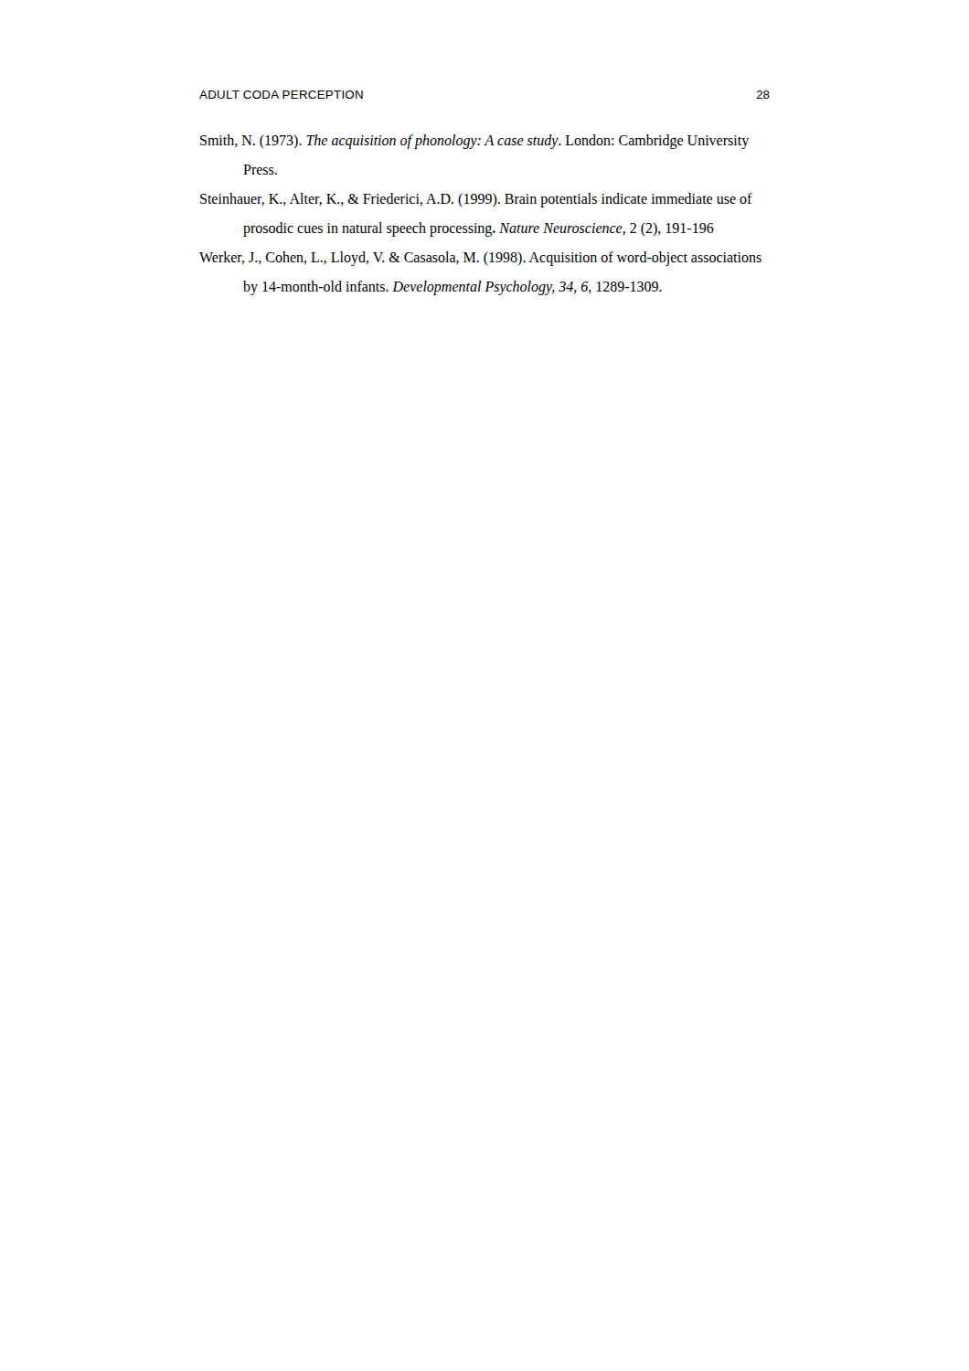28
Adult Coda Perception
Smith, N. (1973). The acquisition of phonology: A case study. London: Cambridge University Press.
Steinhauer, K., Alter, K., & Friederici, A.D. (1999). Brain potentials indicate immediate use of prosodic cues in natural speech processing. Nature Neuroscience, 2 (2), 191-196
Werker, J., Cohen, L., Lloyd, V. & Casasola, M. (1998). Acquisition of word-object associations by 14-month-old infants. Developmental Psychology, 34, 6, 1289-1309.